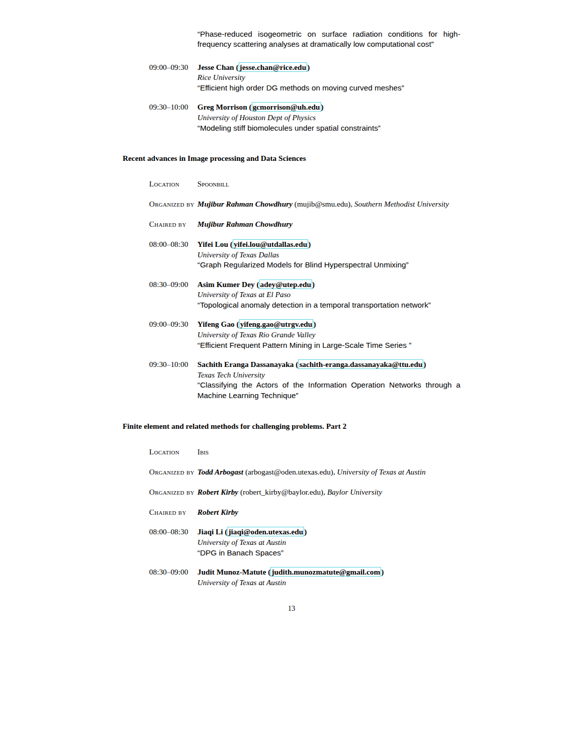“Phase-reduced isogeometric on surface radiation conditions for high-frequency scattering analyses at dramatically low computational cost”
09:00–09:30
Jesse Chan (jesse.chan@rice.edu)
Rice University
“Efficient high order DG methods on moving curved meshes”
09:30–10:00
Greg Morrison (gcmorrison@uh.edu)
University of Houston Dept of Physics
“Modeling stiff biomolecules under spatial constraints”
Recent advances in Image processing and Data Sciences
Location
Spoonbill
Organized by
Mujibur Rahman Chowdhury (mujib@smu.edu), Southern Methodist University
Chaired by
Mujibur Rahman Chowdhury
08:00–08:30
Yifei Lou (yifei.lou@utdallas.edu)
University of Texas Dallas
“Graph Regularized Models for Blind Hyperspectral Unmixing”
08:30–09:00
Asim Kumer Dey (adey@utep.edu)
University of Texas at El Paso
“Topological anomaly detection in a temporal transportation network”
09:00–09:30
Yifeng Gao (yifeng.gao@utrgv.edu)
University of Texas Rio Grande Valley
“Efficient Frequent Pattern Mining in Large-Scale Time Series ”
09:30–10:00
Sachith Eranga Dassanayaka (sachith-eranga.dassanayaka@ttu.edu)
Texas Tech University
“Classifying the Actors of the Information Operation Networks through a Machine Learning Technique”
Finite element and related methods for challenging problems. Part 2
Location
Ibis
Organized by
Todd Arbogast (arbogast@oden.utexas.edu), University of Texas at Austin
Organized by
Robert Kirby (robert_kirby@baylor.edu), Baylor University
Chaired by
Robert Kirby
08:00–08:30
Jiaqi Li (jiaqi@oden.utexas.edu)
University of Texas at Austin
“DPG in Banach Spaces”
08:30–09:00
Judit Munoz-Matute (judith.munozmatute@gmail.com)
University of Texas at Austin
13